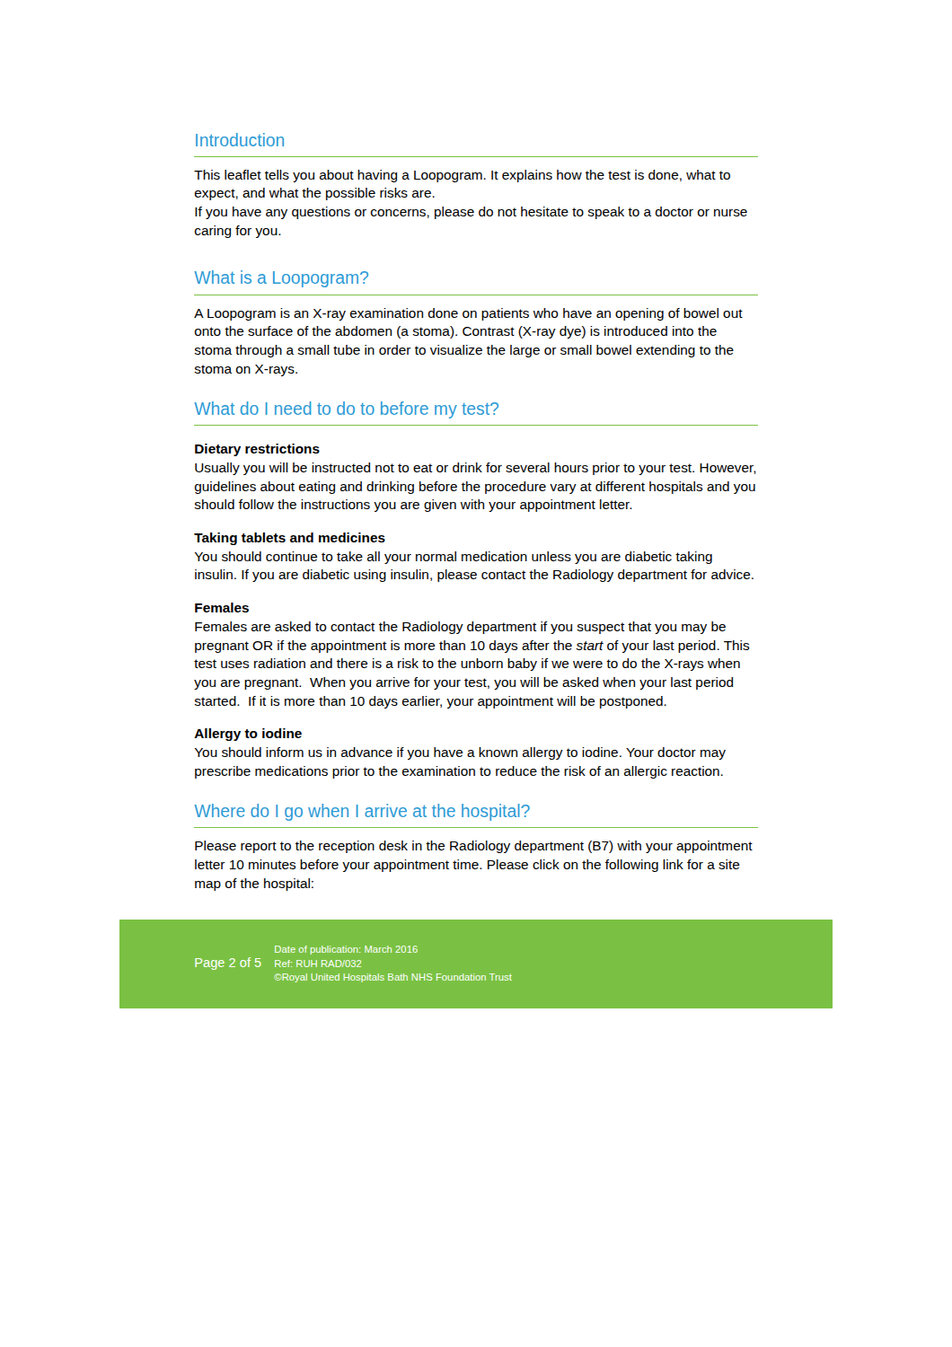Introduction
This leaflet tells you about having a Loopogram. It explains how the test is done, what to expect, and what the possible risks are.
If you have any questions or concerns, please do not hesitate to speak to a doctor or nurse caring for you.
What is a Loopogram?
A Loopogram is an X-ray examination done on patients who have an opening of bowel out onto the surface of the abdomen (a stoma). Contrast (X-ray dye) is introduced into the stoma through a small tube in order to visualize the large or small bowel extending to the stoma on X-rays.
What do I need to do to before my test?
Dietary restrictions
Usually you will be instructed not to eat or drink for several hours prior to your test. However, guidelines about eating and drinking before the procedure vary at different hospitals and you should follow the instructions you are given with your appointment letter.
Taking tablets and medicines
You should continue to take all your normal medication unless you are diabetic taking insulin. If you are diabetic using insulin, please contact the Radiology department for advice.
Females
Females are asked to contact the Radiology department if you suspect that you may be pregnant OR if the appointment is more than 10 days after the start of your last period. This test uses radiation and there is a risk to the unborn baby if we were to do the X-rays when you are pregnant. When you arrive for your test, you will be asked when your last period started. If it is more than 10 days earlier, your appointment will be postponed.
Allergy to iodine
You should inform us in advance if you have a known allergy to iodine. Your doctor may prescribe medications prior to the examination to reduce the risk of an allergic reaction.
Where do I go when I arrive at the hospital?
Please report to the reception desk in the Radiology department (B7) with your appointment letter 10 minutes before your appointment time. Please click on the following link for a site map of the hospital:
Page 2 of 5
Date of publication: March 2016
Ref: RUH RAD/032
©Royal United Hospitals Bath NHS Foundation Trust